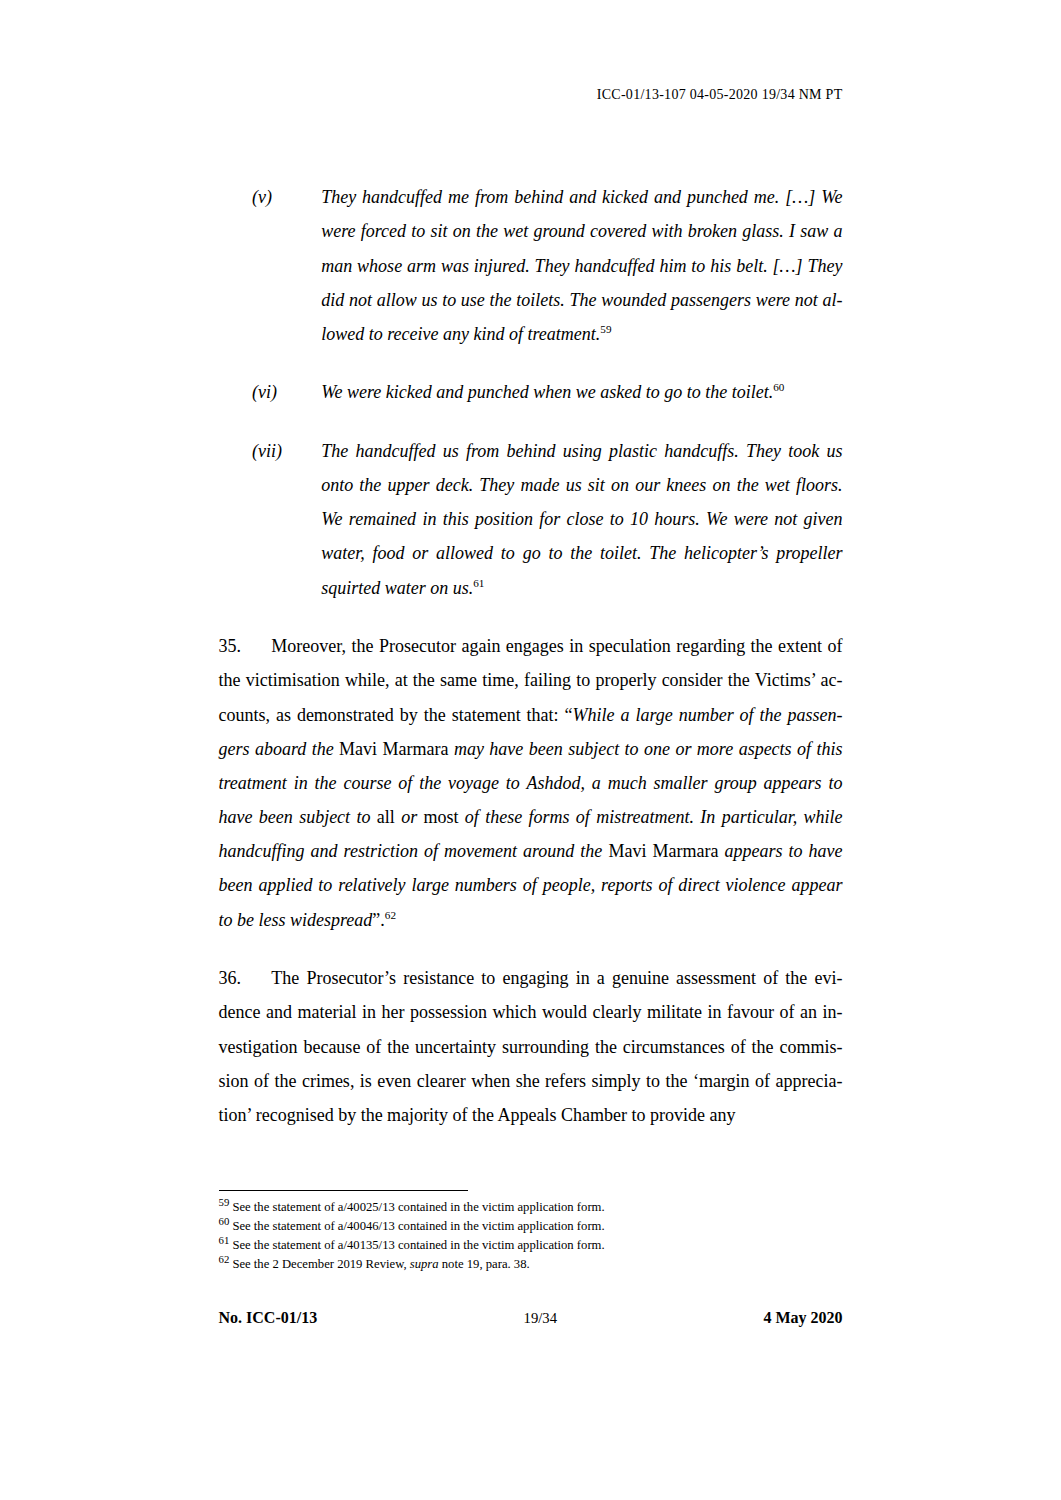ICC-01/13-107 04-05-2020 19/34 NM PT
(v)
They handcuffed me from behind and kicked and punched me. […] We were forced to sit on the wet ground covered with broken glass. I saw a man whose arm was injured. They handcuffed him to his belt. […] They did not allow us to use the toilets. The wounded passengers were not allowed to receive any kind of treatment.59
(vi)
We were kicked and punched when we asked to go to the toilet.60
(vii)
The handcuffed us from behind using plastic handcuffs. They took us onto the upper deck. They made us sit on our knees on the wet floors. We remained in this position for close to 10 hours. We were not given water, food or allowed to go to the toilet. The helicopter’s propeller squirted water on us.61
35. Moreover, the Prosecutor again engages in speculation regarding the extent of the victimisation while, at the same time, failing to properly consider the Victims’ accounts, as demonstrated by the statement that: “While a large number of the passengers aboard the Mavi Marmara may have been subject to one or more aspects of this treatment in the course of the voyage to Ashdod, a much smaller group appears to have been subject to all or most of these forms of mistreatment. In particular, while handcuffing and restriction of movement around the Mavi Marmara appears to have been applied to relatively large numbers of people, reports of direct violence appear to be less widespread”.62
36. The Prosecutor’s resistance to engaging in a genuine assessment of the evidence and material in her possession which would clearly militate in favour of an investigation because of the uncertainty surrounding the circumstances of the commission of the crimes, is even clearer when she refers simply to the ‘margin of appreciation’ recognised by the majority of the Appeals Chamber to provide any
59 See the statement of a/40025/13 contained in the victim application form.
60 See the statement of a/40046/13 contained in the victim application form.
61 See the statement of a/40135/13 contained in the victim application form.
62 See the 2 December 2019 Review, supra note 19, para. 38.
No. ICC-01/13
19/34
4 May 2020